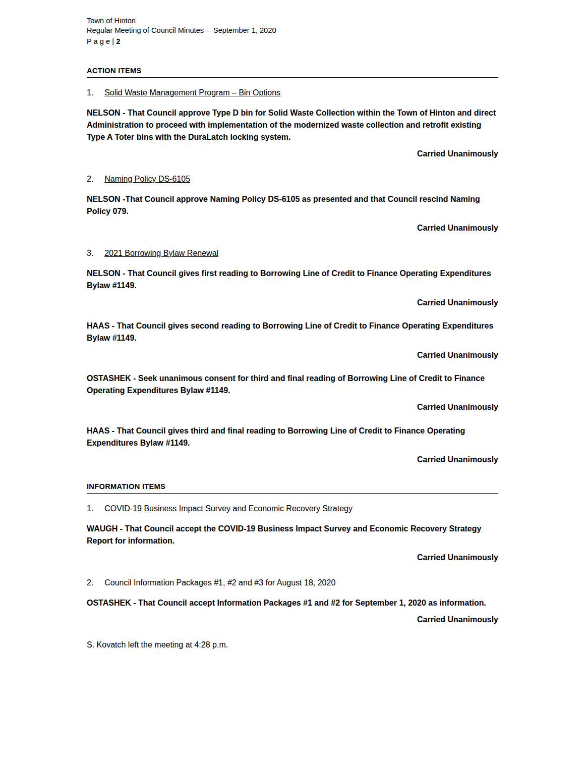Town of Hinton
Regular Meeting of Council Minutes— September 1, 2020
P a g e | 2
ACTION ITEMS
Solid Waste Management Program – Bin Options
NELSON - That Council approve Type D bin for Solid Waste Collection within the Town of Hinton and direct Administration to proceed with implementation of the modernized waste collection and retrofit existing Type A Toter bins with the DuraLatch locking system.
Carried Unanimously
Naming Policy DS-6105
NELSON -That Council approve Naming Policy DS-6105 as presented and that Council rescind Naming Policy 079.
Carried Unanimously
2021 Borrowing Bylaw Renewal
NELSON - That Council gives first reading to Borrowing Line of Credit to Finance Operating Expenditures Bylaw #1149.
Carried Unanimously
HAAS - That Council gives second reading to Borrowing Line of Credit to Finance Operating Expenditures Bylaw #1149.
Carried Unanimously
OSTASHEK - Seek unanimous consent for third and final reading of Borrowing Line of Credit to Finance Operating Expenditures Bylaw #1149.
Carried Unanimously
HAAS - That Council gives third and final reading to Borrowing Line of Credit to Finance Operating Expenditures Bylaw #1149.
Carried Unanimously
INFORMATION ITEMS
COVID-19 Business Impact Survey and Economic Recovery Strategy
WAUGH - That Council accept the COVID-19 Business Impact Survey and Economic Recovery Strategy Report for information.
Carried Unanimously
Council Information Packages #1, #2 and #3 for August 18, 2020
OSTASHEK - That Council accept Information Packages #1 and #2 for September 1, 2020 as information.
Carried Unanimously
S. Kovatch left the meeting at 4:28 p.m.